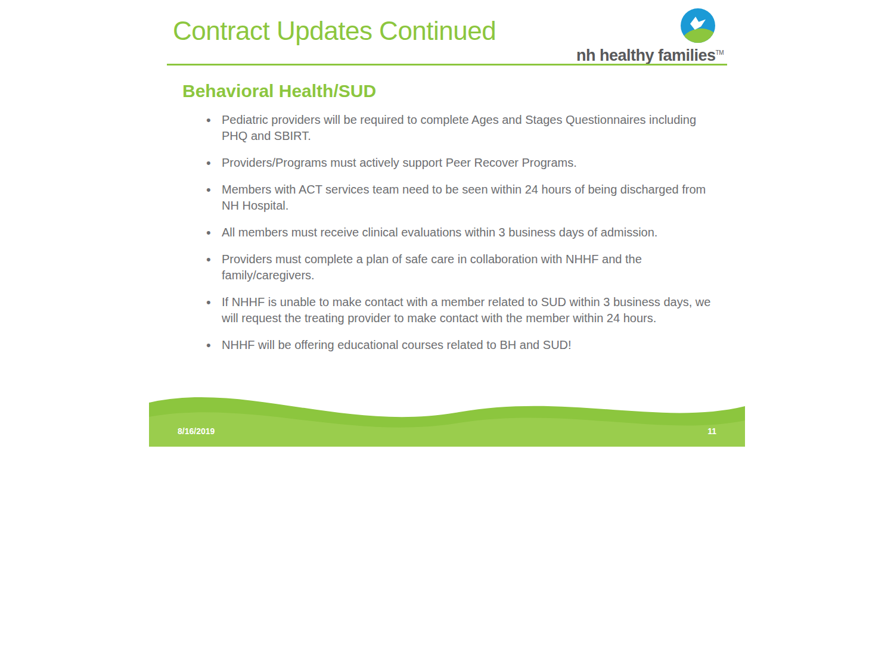Contract Updates Continued
nh healthy familiesTM
Behavioral Health/SUD
Pediatric providers will be required to complete Ages and Stages Questionnaires including PHQ and SBIRT.
Providers/Programs must actively support Peer Recover Programs.
Members with ACT services team need to be seen within 24 hours of being discharged from NH Hospital.
All members must receive clinical evaluations within 3 business days of admission.
Providers must complete a plan of safe care in collaboration with NHHF and the family/caregivers.
If NHHF is unable to make contact with a member related to SUD within 3 business days, we will request the treating provider to make contact with the member within 24 hours.
NHHF will be offering educational courses related to BH and SUD!
8/16/2019
11